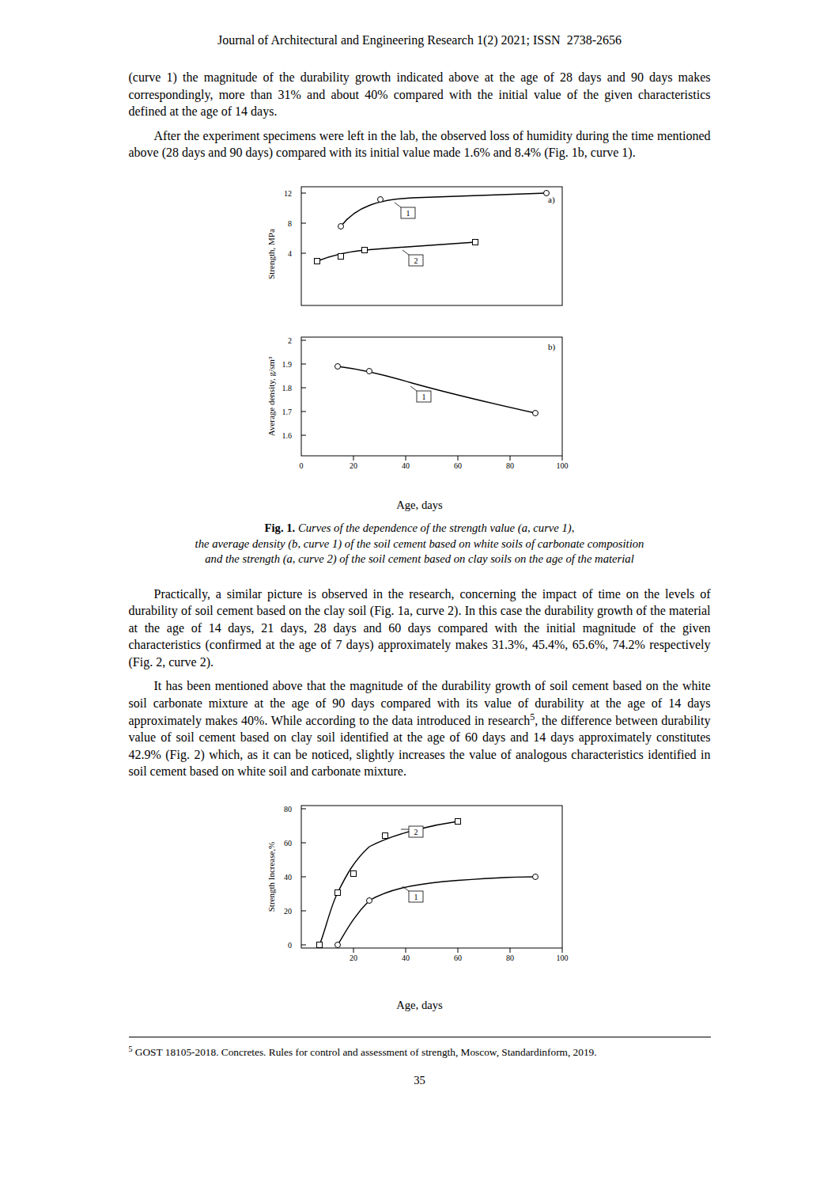Journal of Architectural and Engineering Research 1(2) 2021; ISSN 2738-2656
(curve 1) the magnitude of the durability growth indicated above at the age of 28 days and 90 days makes correspondingly, more than 31% and about 40% compared with the initial value of the given characteristics defined at the age of 14 days.
After the experiment specimens were left in the lab, the observed loss of humidity during the time mentioned above (28 days and 90 days) compared with its initial value made 1.6% and 8.4% (Fig. 1b, curve 1).
12 8 4 Strength, MPa a) 1 2 2 1.9 1.8 1.7 1.6 Average density, g/sm³ b) 0 20 40 60 80 100 1
Age, days
Fig. 1. Curves of the dependence of the strength value (a, curve 1),
the average density (b, curve 1) of the soil cement based on white soils of carbonate composition
and the strength (a, curve 2) of the soil cement based on clay soils on the age of the material
Practically, a similar picture is observed in the research, concerning the impact of time on the levels of durability of soil cement based on the clay soil (Fig. 1a, curve 2). In this case the durability growth of the material at the age of 14 days, 21 days, 28 days and 60 days compared with the initial magnitude of the given characteristics (confirmed at the age of 7 days) approximately makes 31.3%, 45.4%, 65.6%, 74.2% respectively (Fig. 2, curve 2).
It has been mentioned above that the magnitude of the durability growth of soil cement based on the white soil carbonate mixture at the age of 90 days compared with its value of durability at the age of 14 days approximately makes 40%. While according to the data introduced in research5, the difference between durability value of soil cement based on clay soil identified at the age of 60 days and 14 days approximately constitutes 42.9% (Fig. 2) which, as it can be noticed, slightly increases the value of analogous characteristics identified in soil cement based on white soil and carbonate mixture.
80 60 40 20 0 Strength Increase,% 20 40 60 80 100 2 1
Age, days
5 GOST 18105-2018. Concretes. Rules for control and assessment of strength, Moscow, Standardinform, 2019.
35